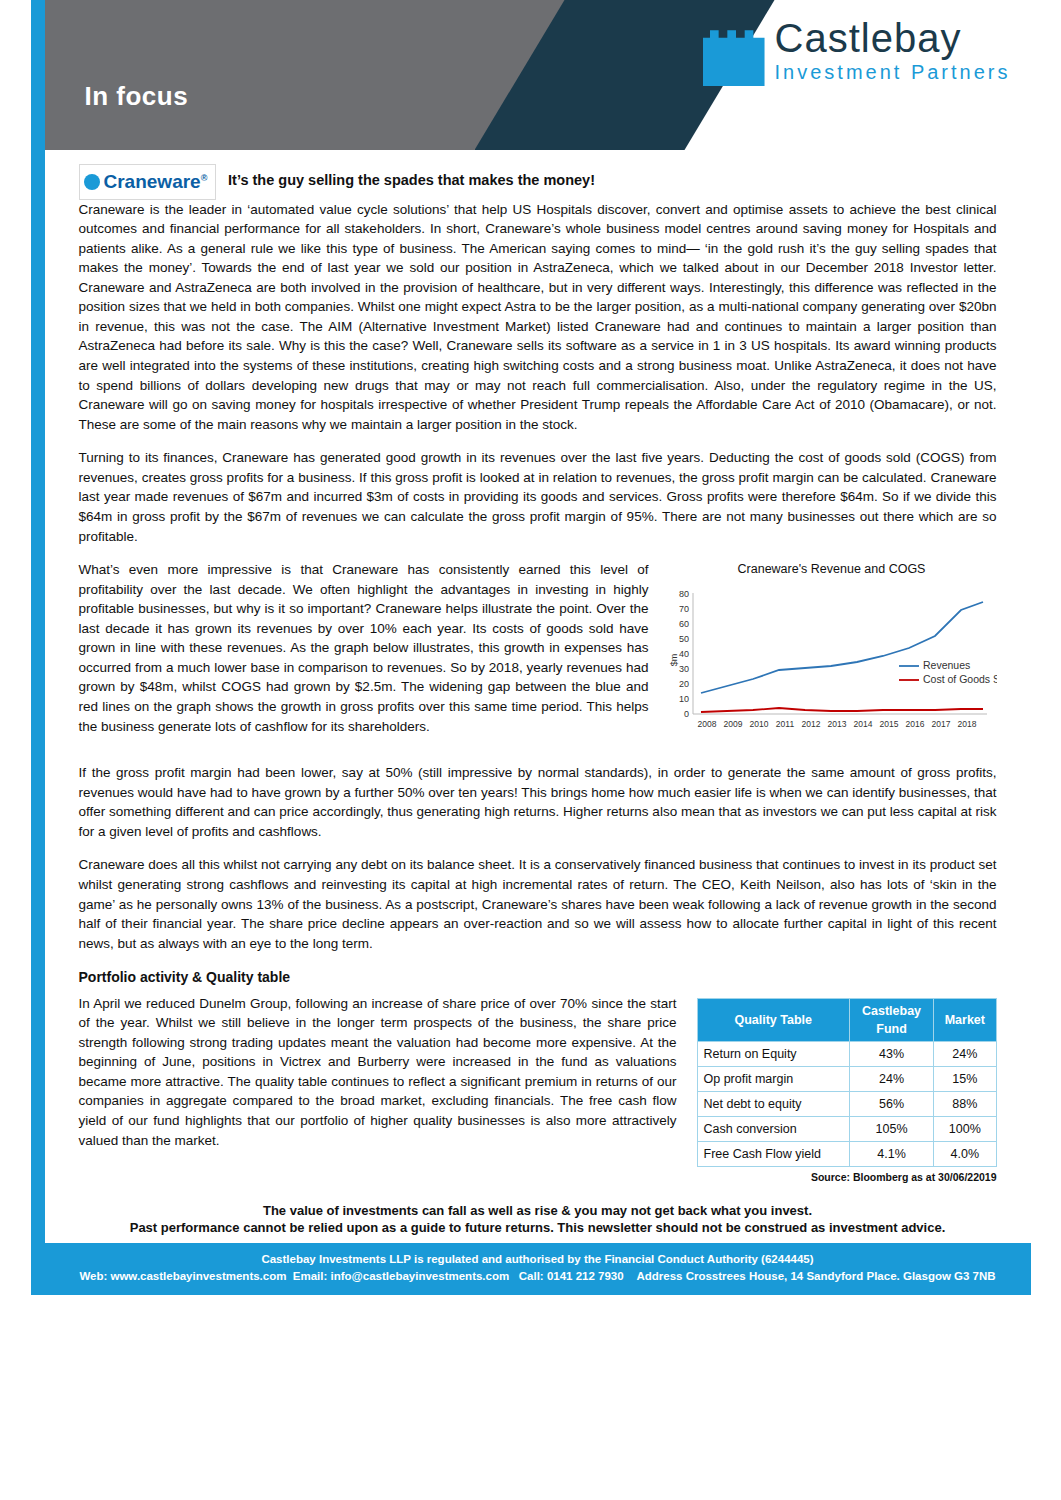In focus
Castlebay
Investment Partners
Craneware® It’s the guy selling the spades that makes the money!
Craneware is the leader in ‘automated value cycle solutions’ that help US Hospitals discover, convert and optimise assets to achieve the best clinical outcomes and financial performance for all stakeholders. In short, Craneware’s whole business model centres around saving money for Hospitals and patients alike. As a general rule we like this type of business. The American saying comes to mind— ‘in the gold rush it’s the guy selling spades that makes the money’. Towards the end of last year we sold our position in AstraZeneca, which we talked about in our December 2018 Investor letter. Craneware and AstraZeneca are both involved in the provision of healthcare, but in very different ways. Interestingly, this difference was reflected in the position sizes that we held in both companies. Whilst one might expect Astra to be the larger position, as a multi-national company generating over $20bn in revenue, this was not the case. The AIM (Alternative Investment Market) listed Craneware had and continues to maintain a larger position than AstraZeneca had before its sale. Why is this the case? Well, Craneware sells its software as a service in 1 in 3 US hospitals. Its award winning products are well integrated into the systems of these institutions, creating high switching costs and a strong business moat. Unlike AstraZeneca, it does not have to spend billions of dollars developing new drugs that may or may not reach full commercialisation. Also, under the regulatory regime in the US, Craneware will go on saving money for hospitals irrespective of whether President Trump repeals the Affordable Care Act of 2010 (Obamacare), or not. These are some of the main reasons why we maintain a larger position in the stock.
Turning to its finances, Craneware has generated good growth in its revenues over the last five years. Deducting the cost of goods sold (COGS) from revenues, creates gross profits for a business. If this gross profit is looked at in relation to revenues, the gross profit margin can be calculated. Craneware last year made revenues of $67m and incurred $3m of costs in providing its goods and services. Gross profits were therefore $64m. So if we divide this $64m in gross profit by the $67m of revenues we can calculate the gross profit margin of 95%. There are not many businesses out there which are so profitable.
Craneware's Revenue and COGS
80 70 60 50 40 30 20 10 0 $m Revenues Cost of Goods Sold 2008 2009 2010 2011 2012 2013 2014 2015 2016 2017 2018
What’s even more impressive is that Craneware has consistently earned this level of profitability over the last decade. We often highlight the advantages in investing in highly profitable businesses, but why is it so important? Craneware helps illustrate the point. Over the last decade it has grown its revenues by over 10% each year. Its costs of goods sold have grown in line with these revenues. As the graph below illustrates, this growth in expenses has occurred from a much lower base in comparison to revenues. So by 2018, yearly revenues had grown by $48m, whilst COGS had grown by $2.5m. The widening gap between the blue and red lines on the graph shows the growth in gross profits over this same time period. This helps the business generate lots of cashflow for its shareholders.
If the gross profit margin had been lower, say at 50% (still impressive by normal standards), in order to generate the same amount of gross profits, revenues would have had to have grown by a further 50% over ten years! This brings home how much easier life is when we can identify businesses, that offer something different and can price accordingly, thus generating high returns. Higher returns also mean that as investors we can put less capital at risk for a given level of profits and cashflows.
Craneware does all this whilst not carrying any debt on its balance sheet. It is a conservatively financed business that continues to invest in its product set whilst generating strong cashflows and reinvesting its capital at high incremental rates of return. The CEO, Keith Neilson, also has lots of ‘skin in the game’ as he personally owns 13% of the business. As a postscript, Craneware’s shares have been weak following a lack of revenue growth in the second half of their financial year. The share price decline appears an over-reaction and so we will assess how to allocate further capital in light of this recent news, but as always with an eye to the long term.
Portfolio activity & Quality table
| Quality Table | Castlebay Fund | Market |
| --- | --- | --- |
| Return on Equity | 43% | 24% |
| Op profit margin | 24% | 15% |
| Net debt to equity | 56% | 88% |
| Cash conversion | 105% | 100% |
| Free Cash Flow yield | 4.1% | 4.0% |
Source: Bloomberg as at 30/06/22019
In April we reduced Dunelm Group, following an increase of share price of over 70% since the start of the year. Whilst we still believe in the longer term prospects of the business, the share price strength following strong trading updates meant the valuation had become more expensive. At the beginning of June, positions in Victrex and Burberry were increased in the fund as valuations became more attractive. The quality table continues to reflect a significant premium in returns of our companies in aggregate compared to the broad market, excluding financials. The free cash flow yield of our fund highlights that our portfolio of higher quality businesses is also more attractively valued than the market.
The value of investments can fall as well as rise & you may not get back what you invest.
Past performance cannot be relied upon as a guide to future returns. This newsletter should not be construed as investment advice.
Castlebay Investments LLP is regulated and authorised by the Financial Conduct Authority (6244445)
Web: www.castlebayinvestments.com Email: info@castlebayinvestments.com Call: 0141 212 7930 Address Crosstrees House, 14 Sandyford Place. Glasgow G3 7NB